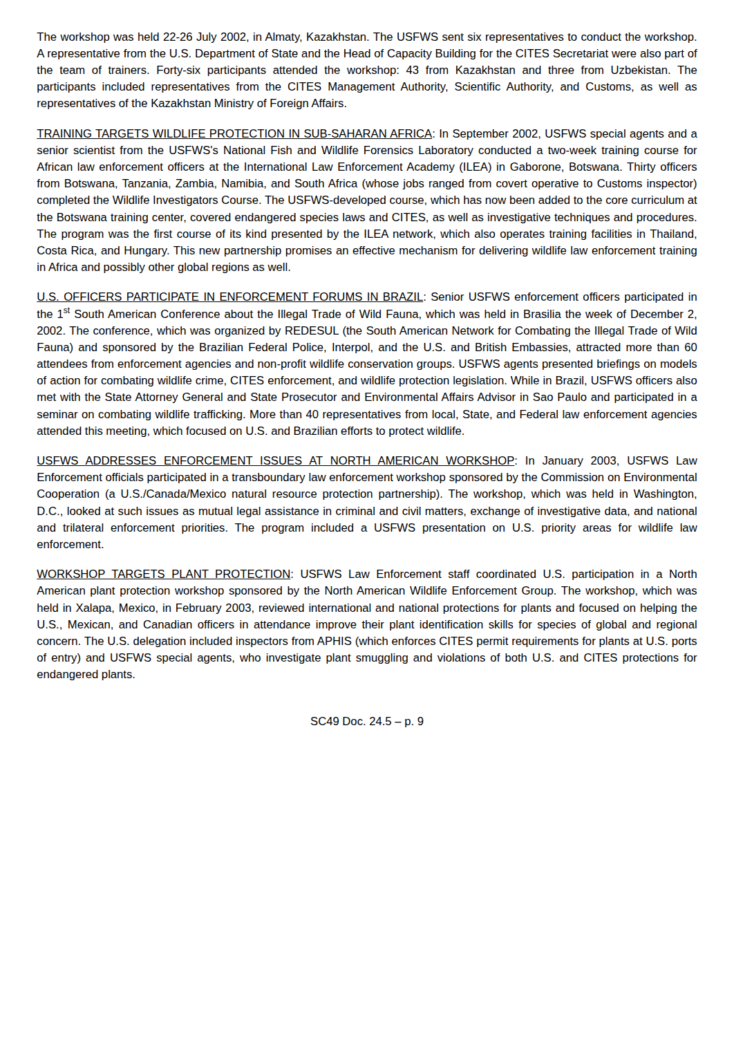The workshop was held 22-26 July 2002, in Almaty, Kazakhstan. The USFWS sent six representatives to conduct the workshop. A representative from the U.S. Department of State and the Head of Capacity Building for the CITES Secretariat were also part of the team of trainers. Forty-six participants attended the workshop: 43 from Kazakhstan and three from Uzbekistan. The participants included representatives from the CITES Management Authority, Scientific Authority, and Customs, as well as representatives of the Kazakhstan Ministry of Foreign Affairs.
TRAINING TARGETS WILDLIFE PROTECTION IN SUB-SAHARAN AFRICA: In September 2002, USFWS special agents and a senior scientist from the USFWS's National Fish and Wildlife Forensics Laboratory conducted a two-week training course for African law enforcement officers at the International Law Enforcement Academy (ILEA) in Gaborone, Botswana. Thirty officers from Botswana, Tanzania, Zambia, Namibia, and South Africa (whose jobs ranged from covert operative to Customs inspector) completed the Wildlife Investigators Course. The USFWS-developed course, which has now been added to the core curriculum at the Botswana training center, covered endangered species laws and CITES, as well as investigative techniques and procedures. The program was the first course of its kind presented by the ILEA network, which also operates training facilities in Thailand, Costa Rica, and Hungary. This new partnership promises an effective mechanism for delivering wildlife law enforcement training in Africa and possibly other global regions as well.
U.S. OFFICERS PARTICIPATE IN ENFORCEMENT FORUMS IN BRAZIL: Senior USFWS enforcement officers participated in the 1st South American Conference about the Illegal Trade of Wild Fauna, which was held in Brasilia the week of December 2, 2002. The conference, which was organized by REDESUL (the South American Network for Combating the Illegal Trade of Wild Fauna) and sponsored by the Brazilian Federal Police, Interpol, and the U.S. and British Embassies, attracted more than 60 attendees from enforcement agencies and non-profit wildlife conservation groups. USFWS agents presented briefings on models of action for combating wildlife crime, CITES enforcement, and wildlife protection legislation. While in Brazil, USFWS officers also met with the State Attorney General and State Prosecutor and Environmental Affairs Advisor in Sao Paulo and participated in a seminar on combating wildlife trafficking. More than 40 representatives from local, State, and Federal law enforcement agencies attended this meeting, which focused on U.S. and Brazilian efforts to protect wildlife.
USFWS ADDRESSES ENFORCEMENT ISSUES AT NORTH AMERICAN WORKSHOP: In January 2003, USFWS Law Enforcement officials participated in a transboundary law enforcement workshop sponsored by the Commission on Environmental Cooperation (a U.S./Canada/Mexico natural resource protection partnership). The workshop, which was held in Washington, D.C., looked at such issues as mutual legal assistance in criminal and civil matters, exchange of investigative data, and national and trilateral enforcement priorities. The program included a USFWS presentation on U.S. priority areas for wildlife law enforcement.
WORKSHOP TARGETS PLANT PROTECTION: USFWS Law Enforcement staff coordinated U.S. participation in a North American plant protection workshop sponsored by the North American Wildlife Enforcement Group. The workshop, which was held in Xalapa, Mexico, in February 2003, reviewed international and national protections for plants and focused on helping the U.S., Mexican, and Canadian officers in attendance improve their plant identification skills for species of global and regional concern. The U.S. delegation included inspectors from APHIS (which enforces CITES permit requirements for plants at U.S. ports of entry) and USFWS special agents, who investigate plant smuggling and violations of both U.S. and CITES protections for endangered plants.
SC49 Doc. 24.5 – p. 9